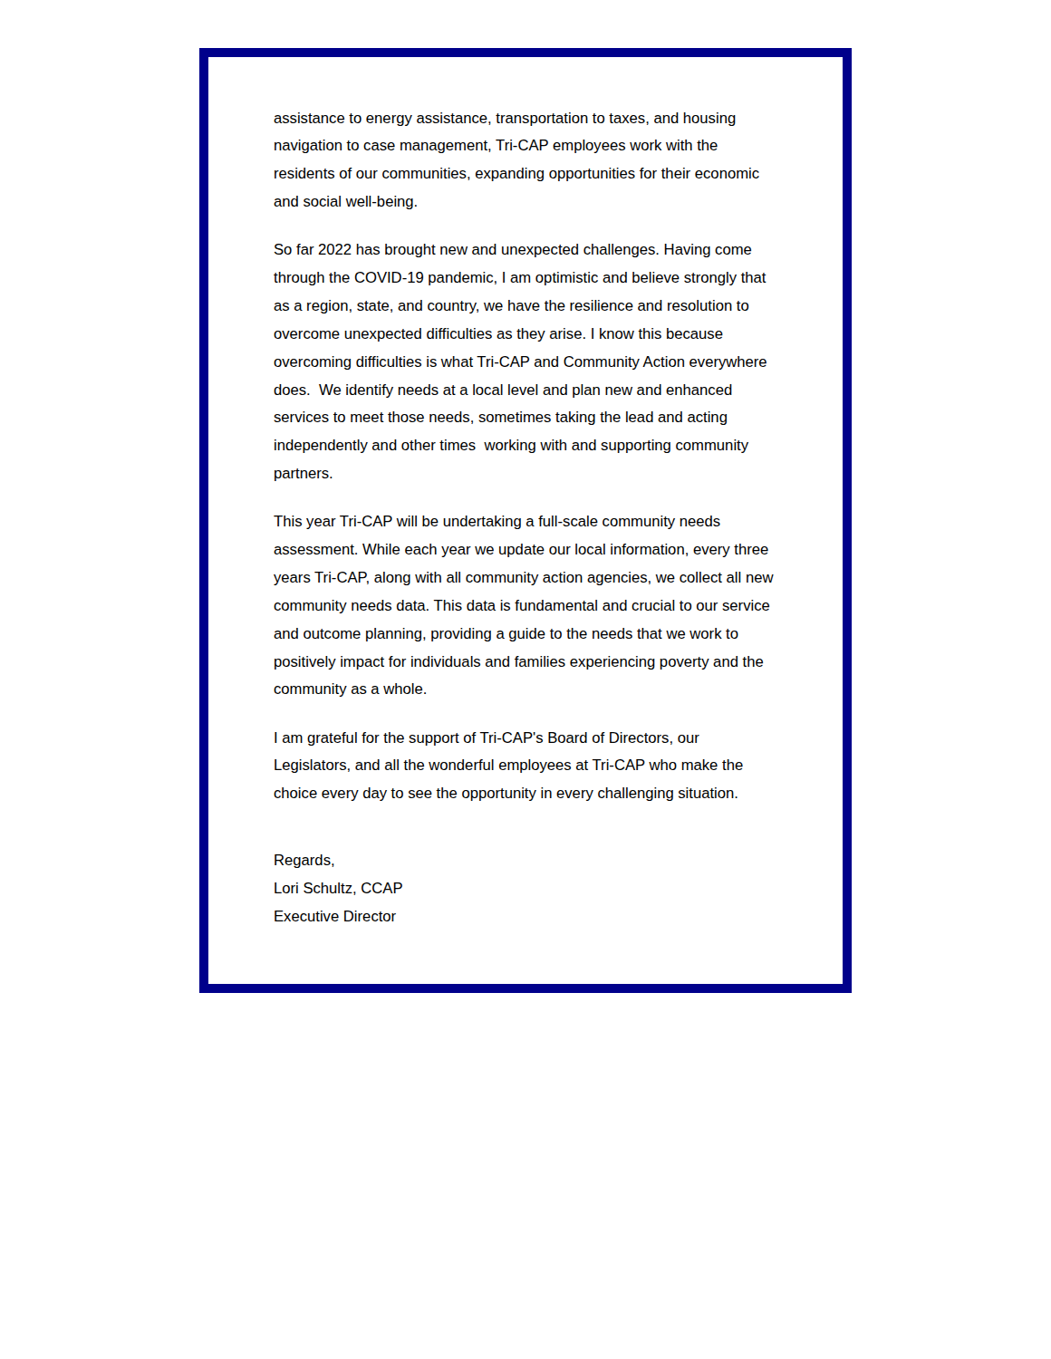assistance to energy assistance, transportation to taxes, and housing navigation to case management, Tri-CAP employees work with the residents of our communities, expanding opportunities for their economic and social well-being.
So far 2022 has brought new and unexpected challenges. Having come through the COVID-19 pandemic, I am optimistic and believe strongly that as a region, state, and country, we have the resilience and resolution to overcome unexpected difficulties as they arise. I know this because overcoming difficulties is what Tri-CAP and Community Action everywhere does. We identify needs at a local level and plan new and enhanced services to meet those needs, sometimes taking the lead and acting independently and other times working with and supporting community partners.
This year Tri-CAP will be undertaking a full-scale community needs assessment. While each year we update our local information, every three years Tri-CAP, along with all community action agencies, we collect all new community needs data. This data is fundamental and crucial to our service and outcome planning, providing a guide to the needs that we work to positively impact for individuals and families experiencing poverty and the community as a whole.
I am grateful for the support of Tri-CAP's Board of Directors, our Legislators, and all the wonderful employees at Tri-CAP who make the choice every day to see the opportunity in every challenging situation.
Regards,
Lori Schultz, CCAP
Executive Director